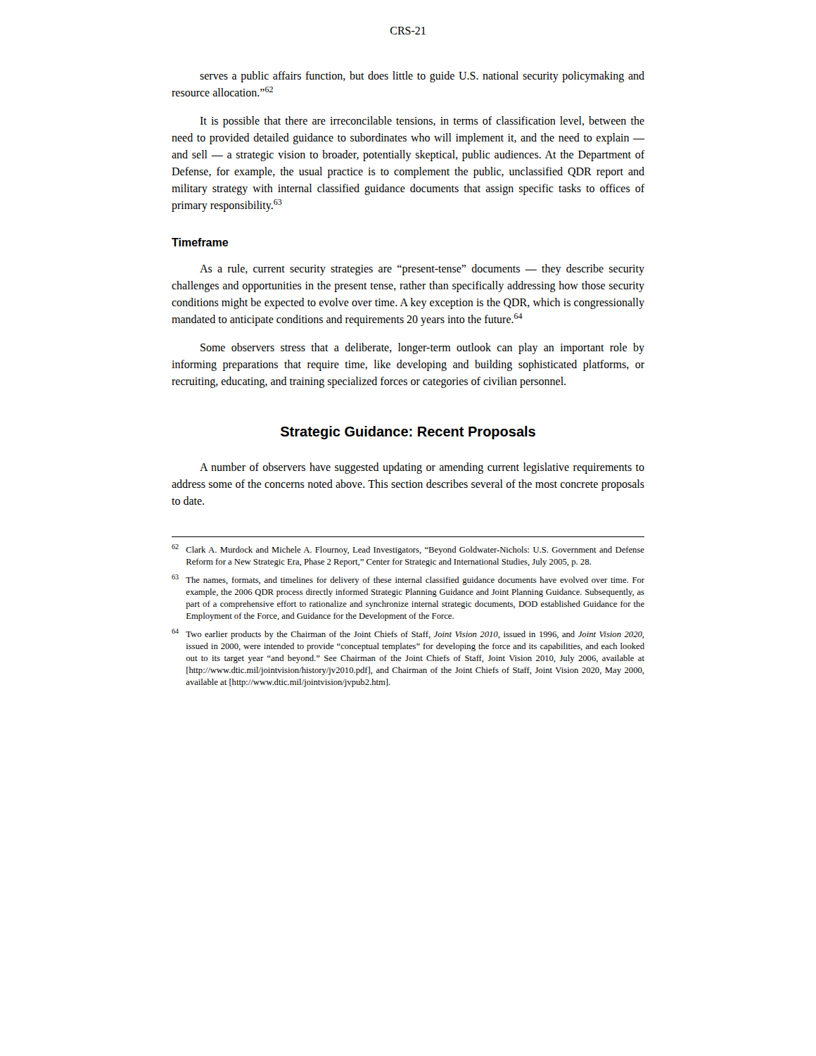CRS-21
serves a public affairs function, but does little to guide U.S. national security policymaking and resource allocation.”62
It is possible that there are irreconcilable tensions, in terms of classification level, between the need to provided detailed guidance to subordinates who will implement it, and the need to explain — and sell — a strategic vision to broader, potentially skeptical, public audiences. At the Department of Defense, for example, the usual practice is to complement the public, unclassified QDR report and military strategy with internal classified guidance documents that assign specific tasks to offices of primary responsibility.63
Timeframe
As a rule, current security strategies are “present-tense” documents — they describe security challenges and opportunities in the present tense, rather than specifically addressing how those security conditions might be expected to evolve over time. A key exception is the QDR, which is congressionally mandated to anticipate conditions and requirements 20 years into the future.64
Some observers stress that a deliberate, longer-term outlook can play an important role by informing preparations that require time, like developing and building sophisticated platforms, or recruiting, educating, and training specialized forces or categories of civilian personnel.
Strategic Guidance: Recent Proposals
A number of observers have suggested updating or amending current legislative requirements to address some of the concerns noted above. This section describes several of the most concrete proposals to date.
62 Clark A. Murdock and Michele A. Flournoy, Lead Investigators, “Beyond Goldwater-Nichols: U.S. Government and Defense Reform for a New Strategic Era, Phase 2 Report,” Center for Strategic and International Studies, July 2005, p. 28.
63 The names, formats, and timelines for delivery of these internal classified guidance documents have evolved over time. For example, the 2006 QDR process directly informed Strategic Planning Guidance and Joint Planning Guidance. Subsequently, as part of a comprehensive effort to rationalize and synchronize internal strategic documents, DOD established Guidance for the Employment of the Force, and Guidance for the Development of the Force.
64 Two earlier products by the Chairman of the Joint Chiefs of Staff, Joint Vision 2010, issued in 1996, and Joint Vision 2020, issued in 2000, were intended to provide “conceptual templates” for developing the force and its capabilities, and each looked out to its target year “and beyond.” See Chairman of the Joint Chiefs of Staff, Joint Vision 2010, July 2006, available at [http://www.dtic.mil/jointvision/history/jv2010.pdf], and Chairman of the Joint Chiefs of Staff, Joint Vision 2020, May 2000, available at [http://www.dtic.mil/jointvision/jvpub2.htm].